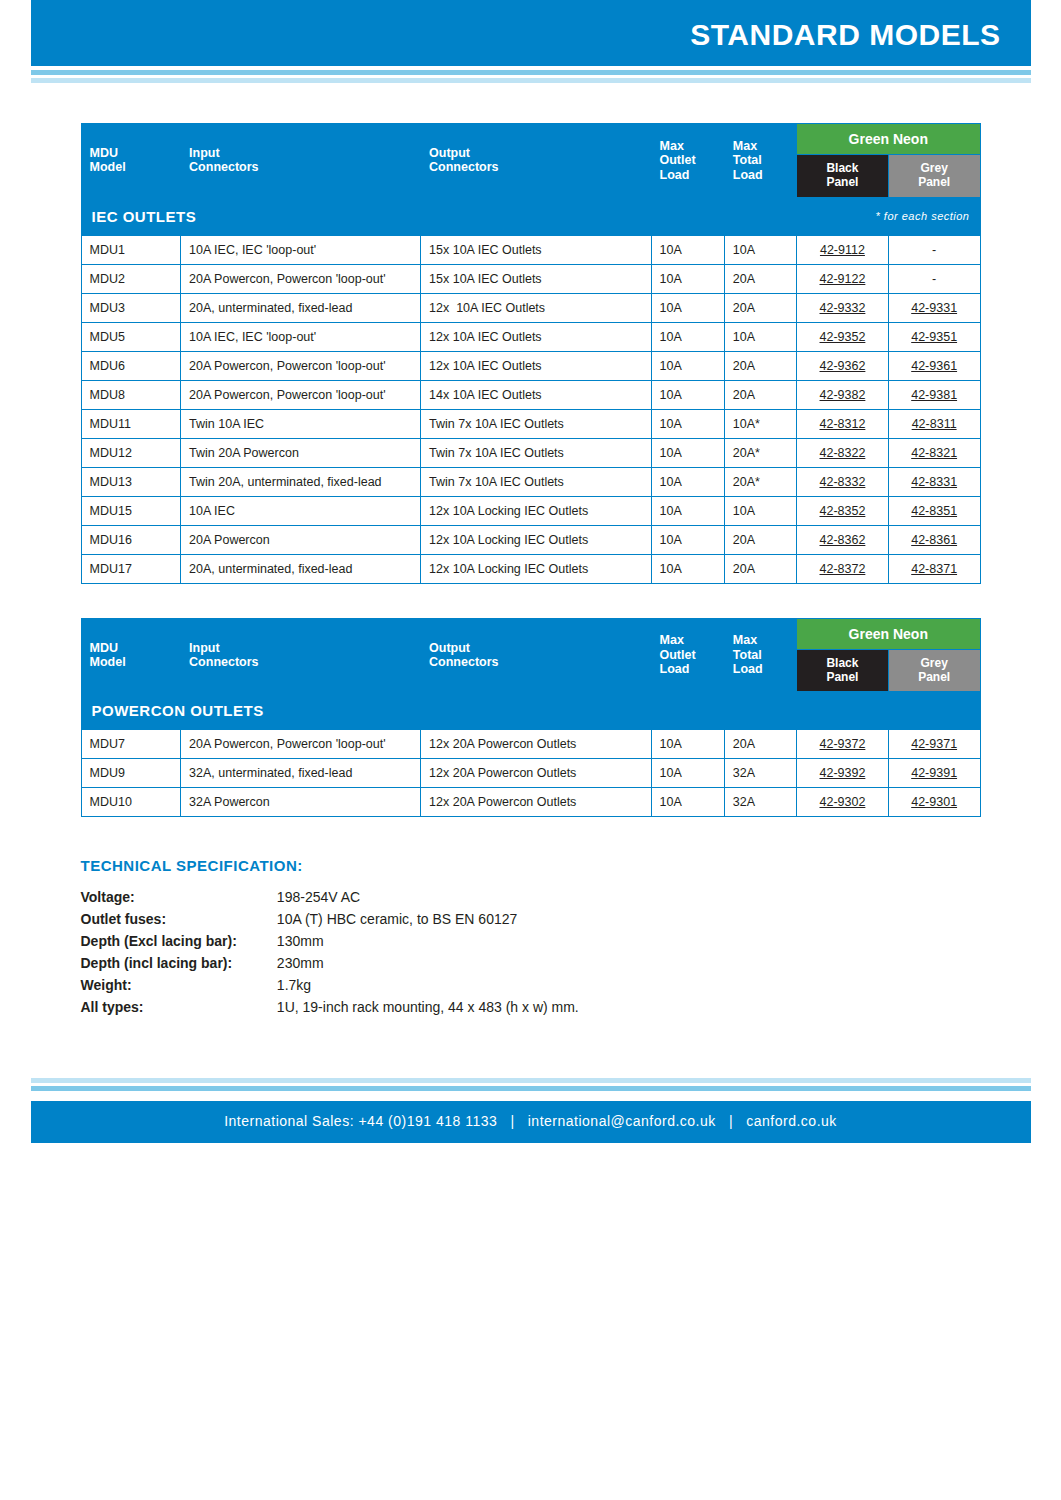STANDARD MODELS
| IEC OUTLETS | * for each section |
| MDU Model | Input Connectors | Output Connectors | Max Outlet Load | Max Total Load | Green Neon |
| Black Panel | Grey Panel |
| MDU1 | 10A IEC, IEC 'loop-out' | 15x 10A IEC Outlets | 10A | 10A | 42-9112 | - |
| MDU2 | 20A Powercon, Powercon 'loop-out' | 15x 10A IEC Outlets | 10A | 20A | 42-9122 | - |
| MDU3 | 20A, unterminated, fixed-lead | 12x 10A IEC Outlets | 10A | 20A | 42-9332 | 42-9331 |
| MDU5 | 10A IEC, IEC 'loop-out' | 12x 10A IEC Outlets | 10A | 10A | 42-9352 | 42-9351 |
| MDU6 | 20A Powercon, Powercon 'loop-out' | 12x 10A IEC Outlets | 10A | 20A | 42-9362 | 42-9361 |
| MDU8 | 20A Powercon, Powercon 'loop-out' | 14x 10A IEC Outlets | 10A | 20A | 42-9382 | 42-9381 |
| MDU11 | Twin 10A IEC | Twin 7x 10A IEC Outlets | 10A | 10A* | 42-8312 | 42-8311 |
| MDU12 | Twin 20A Powercon | Twin 7x 10A IEC Outlets | 10A | 20A* | 42-8322 | 42-8321 |
| MDU13 | Twin 20A, unterminated, fixed-lead | Twin 7x 10A IEC Outlets | 10A | 20A* | 42-8332 | 42-8331 |
| MDU15 | 10A IEC | 12x 10A Locking IEC Outlets | 10A | 10A | 42-8352 | 42-8351 |
| MDU16 | 20A Powercon | 12x 10A Locking IEC Outlets | 10A | 20A | 42-8362 | 42-8361 |
| MDU17 | 20A, unterminated, fixed-lead | 12x 10A Locking IEC Outlets | 10A | 20A | 42-8372 | 42-8371 |
| POWERCON OUTLETS |
| MDU Model | Input Connectors | Output Connectors | Max Outlet Load | Max Total Load | Green Neon |
| Black Panel | Grey Panel |
| MDU7 | 20A Powercon, Powercon 'loop-out' | 12x 20A Powercon Outlets | 10A | 20A | 42-9372 | 42-9371 |
| MDU9 | 32A, unterminated, fixed-lead | 12x 20A Powercon Outlets | 10A | 32A | 42-9392 | 42-9391 |
| MDU10 | 32A Powercon | 12x 20A Powercon Outlets | 10A | 32A | 42-9302 | 42-9301 |
Technical Specification:
| Voltage: | 198-254V AC |
| Outlet fuses: | 10A (T) HBC ceramic, to BS EN 60127 |
| Depth (Excl lacing bar): | 130mm |
| Depth (incl lacing bar): | 230mm |
| Weight: | 1.7kg |
| All types: | 1U, 19-inch rack mounting, 44 x 483 (h x w) mm. |
International Sales: +44 (0)191 418 1133 | international@canford.co.uk | canford.co.uk